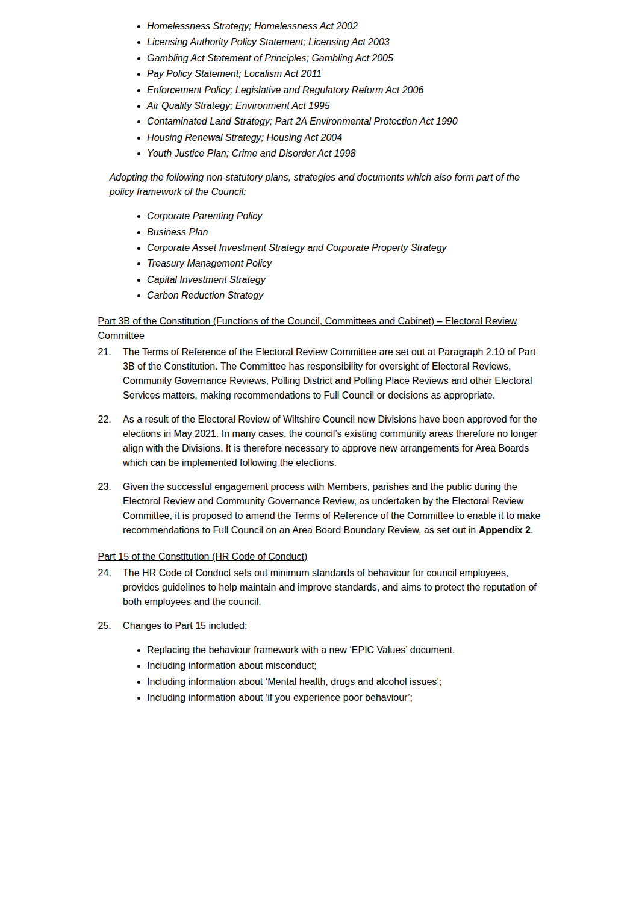Homelessness Strategy; Homelessness Act 2002
Licensing Authority Policy Statement; Licensing Act 2003
Gambling Act Statement of Principles; Gambling Act 2005
Pay Policy Statement; Localism Act 2011
Enforcement Policy; Legislative and Regulatory Reform Act 2006
Air Quality Strategy; Environment Act 1995
Contaminated Land Strategy; Part 2A Environmental Protection Act 1990
Housing Renewal Strategy; Housing Act 2004
Youth Justice Plan; Crime and Disorder Act 1998
Adopting the following non-statutory plans, strategies and documents which also form part of the policy framework of the Council:
Corporate Parenting Policy
Business Plan
Corporate Asset Investment Strategy and Corporate Property Strategy
Treasury Management Policy
Capital Investment Strategy
Carbon Reduction Strategy
Part 3B of the Constitution (Functions of the Council, Committees and Cabinet) – Electoral Review Committee
21.
The Terms of Reference of the Electoral Review Committee are set out at Paragraph 2.10 of Part 3B of the Constitution. The Committee has responsibility for oversight of Electoral Reviews, Community Governance Reviews, Polling District and Polling Place Reviews and other Electoral Services matters, making recommendations to Full Council or decisions as appropriate.
22.
As a result of the Electoral Review of Wiltshire Council new Divisions have been approved for the elections in May 2021. In many cases, the council’s existing community areas therefore no longer align with the Divisions. It is therefore necessary to approve new arrangements for Area Boards which can be implemented following the elections.
23.
Given the successful engagement process with Members, parishes and the public during the Electoral Review and Community Governance Review, as undertaken by the Electoral Review Committee, it is proposed to amend the Terms of Reference of the Committee to enable it to make recommendations to Full Council on an Area Board Boundary Review, as set out in Appendix 2.
Part 15 of the Constitution (HR Code of Conduct)
24.
The HR Code of Conduct sets out minimum standards of behaviour for council employees, provides guidelines to help maintain and improve standards, and aims to protect the reputation of both employees and the council.
25.
Changes to Part 15 included:
Replacing the behaviour framework with a new ‘EPIC Values’ document.
Including information about misconduct;
Including information about ‘Mental health, drugs and alcohol issues’;
Including information about ‘if you experience poor behaviour’;